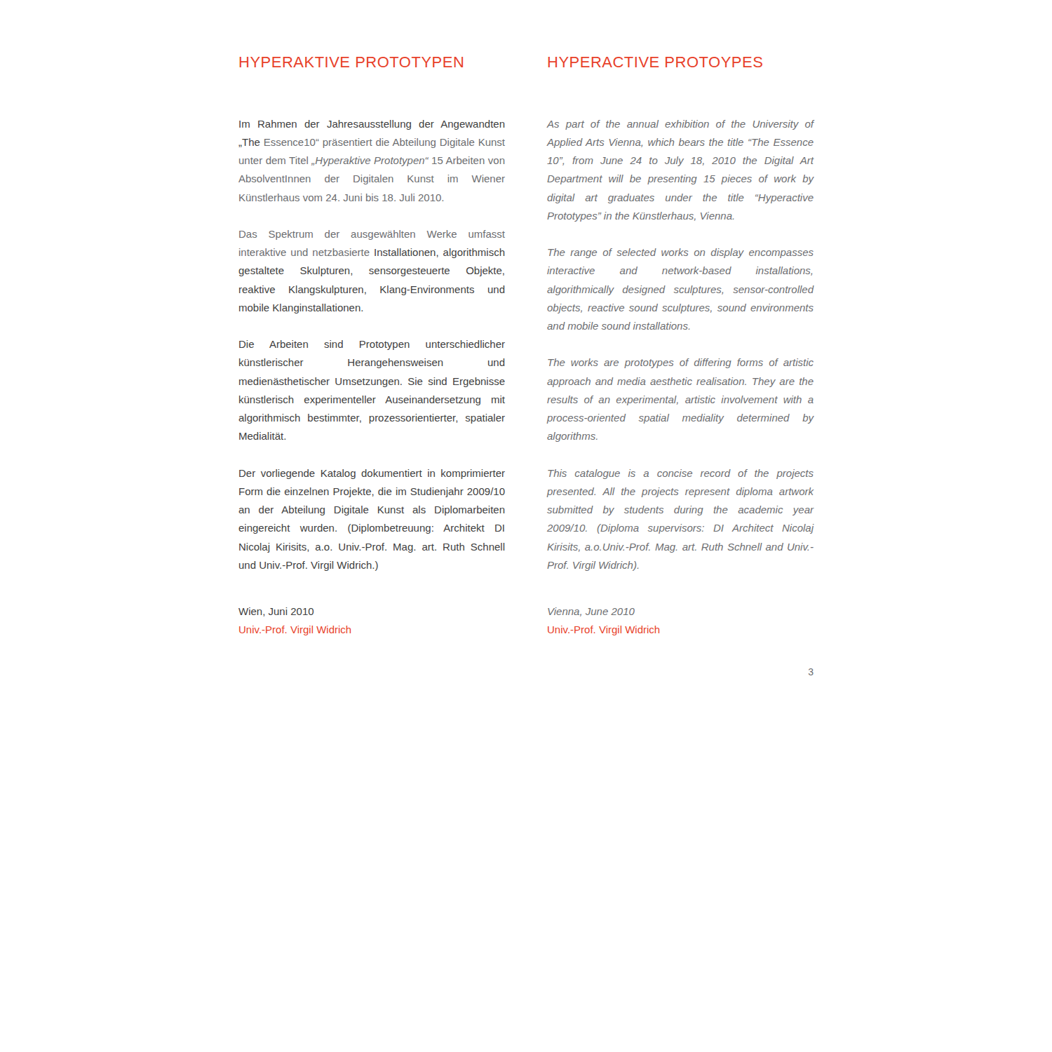Hyperaktive Prototypen
Im Rahmen der Jahresausstellung der Angewandten „The Essence10“ präsentiert die Abteilung Digitale Kunst unter dem Titel „Hyperaktive Prototypen“ 15 Arbeiten von AbsolventInnen der Digitalen Kunst im Wiener Künstlerhaus vom 24. Juni bis 18. Juli 2010.
Das Spektrum der ausgewählten Werke umfasst interaktive und netzbasierte Installationen, algorithmisch gestaltete Skulpturen, sensorgesteuerte Objekte, reaktive Klangskulpturen, Klang-Environments und mobile Klanginstallationen.
Die Arbeiten sind Prototypen unterschiedlicher künstlerischer Herangehensweisen und medienästhetischer Umsetzungen. Sie sind Ergebnisse künstlerisch experimenteller Auseinandersetzung mit algorithmisch bestimmter, prozessorientierter, spatialer Medialität.
Der vorliegende Katalog dokumentiert in komprimierter Form die einzelnen Projekte, die im Studienjahr 2009/10 an der Abteilung Digitale Kunst als Diplomarbeiten eingereicht wurden. (Diplombetreuung: Architekt DI Nicolaj Kirisits, a.o. Univ.-Prof. Mag. art. Ruth Schnell und Univ.-Prof. Virgil Widrich.)
Wien, Juni 2010
Univ.-Prof. Virgil Widrich
Hyperactive Protoypes
As part of the annual exhibition of the University of Applied Arts Vienna, which bears the title “The Essence 10”, from June 24 to July 18, 2010 the Digital Art Department will be presenting 15 pieces of work by digital art graduates under the title “Hyperactive Prototypes” in the Künstlerhaus, Vienna.
The range of selected works on display encompasses interactive and network-based installations, algorithmically designed sculptures, sensor-controlled objects, reactive sound sculptures, sound environments and mobile sound installations.
The works are prototypes of differing forms of artistic approach and media aesthetic realisation. They are the results of an experimental, artistic involvement with a process-oriented spatial mediality determined by algorithms.
This catalogue is a concise record of the projects presented. All the projects represent diploma artwork submitted by students during the academic year 2009/10. (Diploma supervisors: DI Architect Nicolaj Kirisits, a.o.Univ.-Prof. Mag. art. Ruth Schnell and Univ.-Prof. Virgil Widrich).
Vienna, June 2010
Univ.-Prof. Virgil Widrich
3